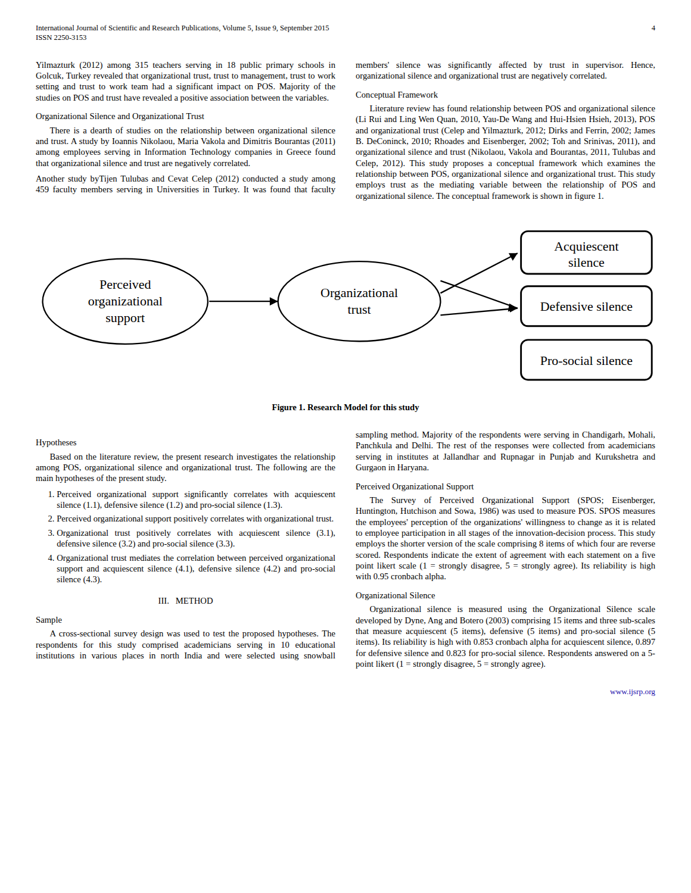International Journal of Scientific and Research Publications, Volume 5, Issue 9, September 2015 ISSN 2250-3153 4
Yilmazturk (2012) among 315 teachers serving in 18 public primary schools in Golcuk, Turkey revealed that organizational trust, trust to management, trust to work setting and trust to work team had a significant impact on POS. Majority of the studies on POS and trust have revealed a positive association between the variables.
Organizational Silence and Organizational Trust
There is a dearth of studies on the relationship between organizational silence and trust. A study by Ioannis Nikolaou, Maria Vakola and Dimitris Bourantas (2011) among employees serving in Information Technology companies in Greece found that organizational silence and trust are negatively correlated.
Another study byTijen Tulubas and Cevat Celep (2012) conducted a study among 459 faculty members serving in Universities in Turkey. It was found that faculty members' silence was significantly affected by trust in supervisor. Hence, organizational silence and organizational trust are negatively correlated.
Conceptual Framework
Literature review has found relationship between POS and organizational silence (Li Rui and Ling Wen Quan, 2010, Yau-De Wang and Hui-Hsien Hsieh, 2013), POS and organizational trust (Celep and Yilmazturk, 2012; Dirks and Ferrin, 2002; James B. DeConinck, 2010; Rhoades and Eisenberger, 2002; Toh and Srinivas, 2011), and organizational silence and trust (Nikolaou, Vakola and Bourantas, 2011, Tulubas and Celep, 2012). This study proposes a conceptual framework which examines the relationship between POS, organizational silence and organizational trust. This study employs trust as the mediating variable between the relationship of POS and organizational silence. The conceptual framework is shown in figure 1.
Perceived organizational support Organizational trust Acquiescent silence Defensive silence Pro-social silence
Figure 1. Research Model for this study
Hypotheses
Based on the literature review, the present research investigates the relationship among POS, organizational silence and organizational trust. The following are the main hypotheses of the present study.
Perceived organizational support significantly correlates with acquiescent silence (1.1), defensive silence (1.2) and pro-social silence (1.3).
Perceived organizational support positively correlates with organizational trust.
Organizational trust positively correlates with acquiescent silence (3.1), defensive silence (3.2) and pro-social silence (3.3).
Organizational trust mediates the correlation between perceived organizational support and acquiescent silence (4.1), defensive silence (4.2) and pro-social silence (4.3).
III. METHOD
Sample
A cross-sectional survey design was used to test the proposed hypotheses. The respondents for this study comprised academicians serving in 10 educational institutions in various places in north India and were selected using snowball sampling method. Majority of the respondents were serving in Chandigarh, Mohali, Panchkula and Delhi. The rest of the responses were collected from academicians serving in institutes at Jallandhar and Rupnagar in Punjab and Kurukshetra and Gurgaon in Haryana.
Perceived Organizational Support
The Survey of Perceived Organizational Support (SPOS; Eisenberger, Huntington, Hutchison and Sowa, 1986) was used to measure POS. SPOS measures the employees' perception of the organizations' willingness to change as it is related to employee participation in all stages of the innovation-decision process. This study employs the shorter version of the scale comprising 8 items of which four are reverse scored. Respondents indicate the extent of agreement with each statement on a five point likert scale (1 = strongly disagree, 5 = strongly agree). Its reliability is high with 0.95 cronbach alpha.
Organizational Silence
Organizational silence is measured using the Organizational Silence scale developed by Dyne, Ang and Botero (2003) comprising 15 items and three sub-scales that measure acquiescent (5 items), defensive (5 items) and pro-social silence (5 items). Its reliability is high with 0.853 cronbach alpha for acquiescent silence, 0.897 for defensive silence and 0.823 for pro-social silence. Respondents answered on a 5-point likert (1 = strongly disagree, 5 = strongly agree).
www.ijsrp.org